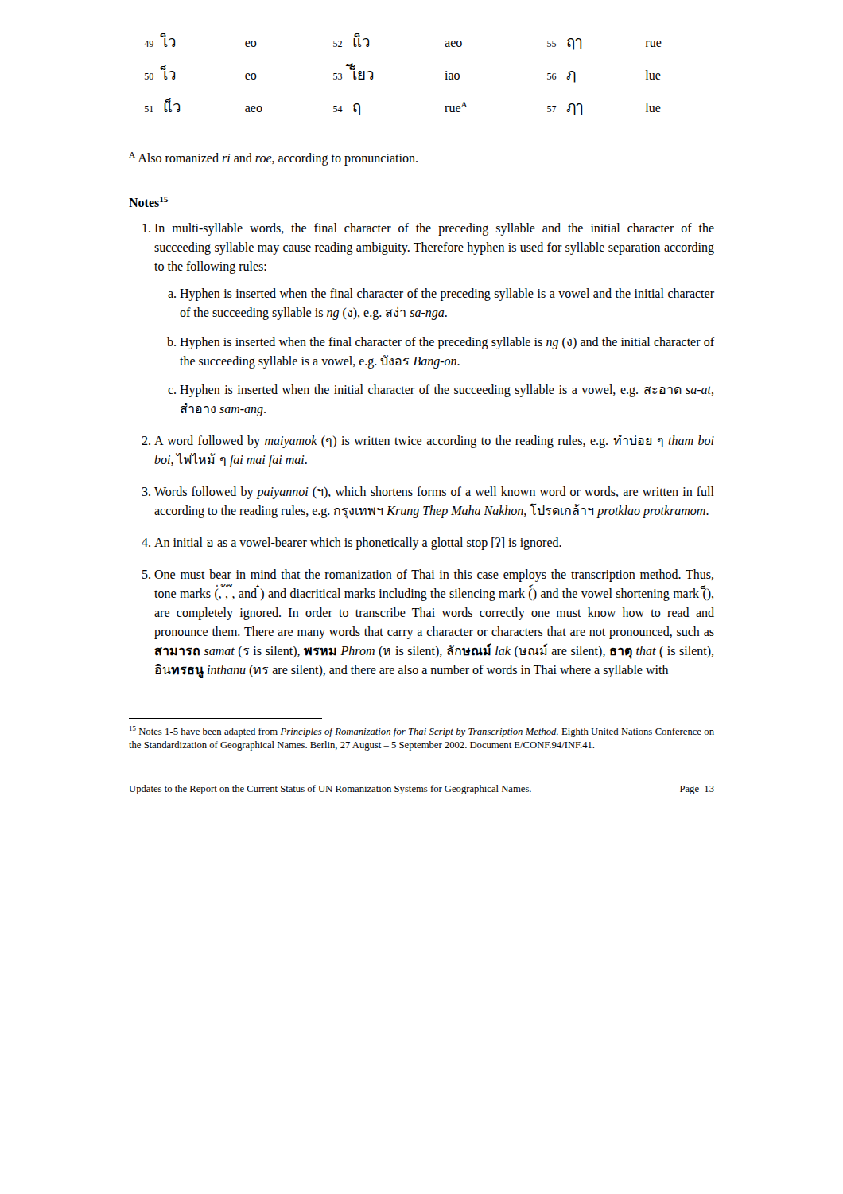| 49 | เ็ว | eo | 52 | แ็ว | aeo | 55 | ฤๅ | rue |
| 50 | เ็ว | eo | 53 | เ็ียว | iao | 56 | ฦ | lue |
| 51 | แ็ว | aeo | 54 | ฤ | rue A | 57 | ฦๅ | lue |
A Also romanized ri and roe, according to pronunciation.
Notes15
In multi-syllable words, the final character of the preceding syllable and the initial character of the succeeding syllable may cause reading ambiguity. Therefore hyphen is used for syllable separation according to the following rules:
Hyphen is inserted when the final character of the preceding syllable is a vowel and the initial character of the succeeding syllable is ng (ง), e.g. สง่า sa-nga.
Hyphen is inserted when the final character of the preceding syllable is ng (ง) and the initial character of the succeeding syllable is a vowel, e.g. บังอร Bang-on.
Hyphen is inserted when the initial character of the succeeding syllable is a vowel, e.g. สะอาด sa-at, สำอาง sam-ang.
A word followed by maiyamok (ๆ) is written twice according to the reading rules, e.g. ทำบ่อย ๆ tham boi boi, ไฟไหม้ ๆ fai mai fai mai.
Words followed by paiyannoi (ฯ), which shortens forms of a well known word or words, are written in full according to the reading rules, e.g. กรุงเทพฯ Krung Thep Maha Nakhon, โปรดเกล้าฯ protklao protkramom.
An initial อ as a vowel-bearer which is phonetically a glottal stop [ʔ] is ignored.
One must bear in mind that the romanization of Thai in this case employs the transcription method. Thus, tone marks (่, ้, ๊, and ๋) and diacritical marks including the silencing mark (์) and the vowel shortening mark (็), are completely ignored. In order to transcribe Thai words correctly one must know how to read and pronounce them. There are many words that carry a character or characters that are not pronounced, such as สามารถ samat (ร is silent), พรหม Phrom (ห is silent), ลักษณม์ lak (ษณม์ are silent), ธาตุ that (ุ is silent), อินทรธนู inthanu (ทร are silent), and there are also a number of words in Thai where a syllable with
15 Notes 1-5 have been adapted from Principles of Romanization for Thai Script by Transcription Method. Eighth United Nations Conference on the Standardization of Geographical Names. Berlin, 27 August – 5 September 2002. Document E/CONF.94/INF.41.
Updates to the Report on the Current Status of UN Romanization Systems for Geographical Names. Page 13